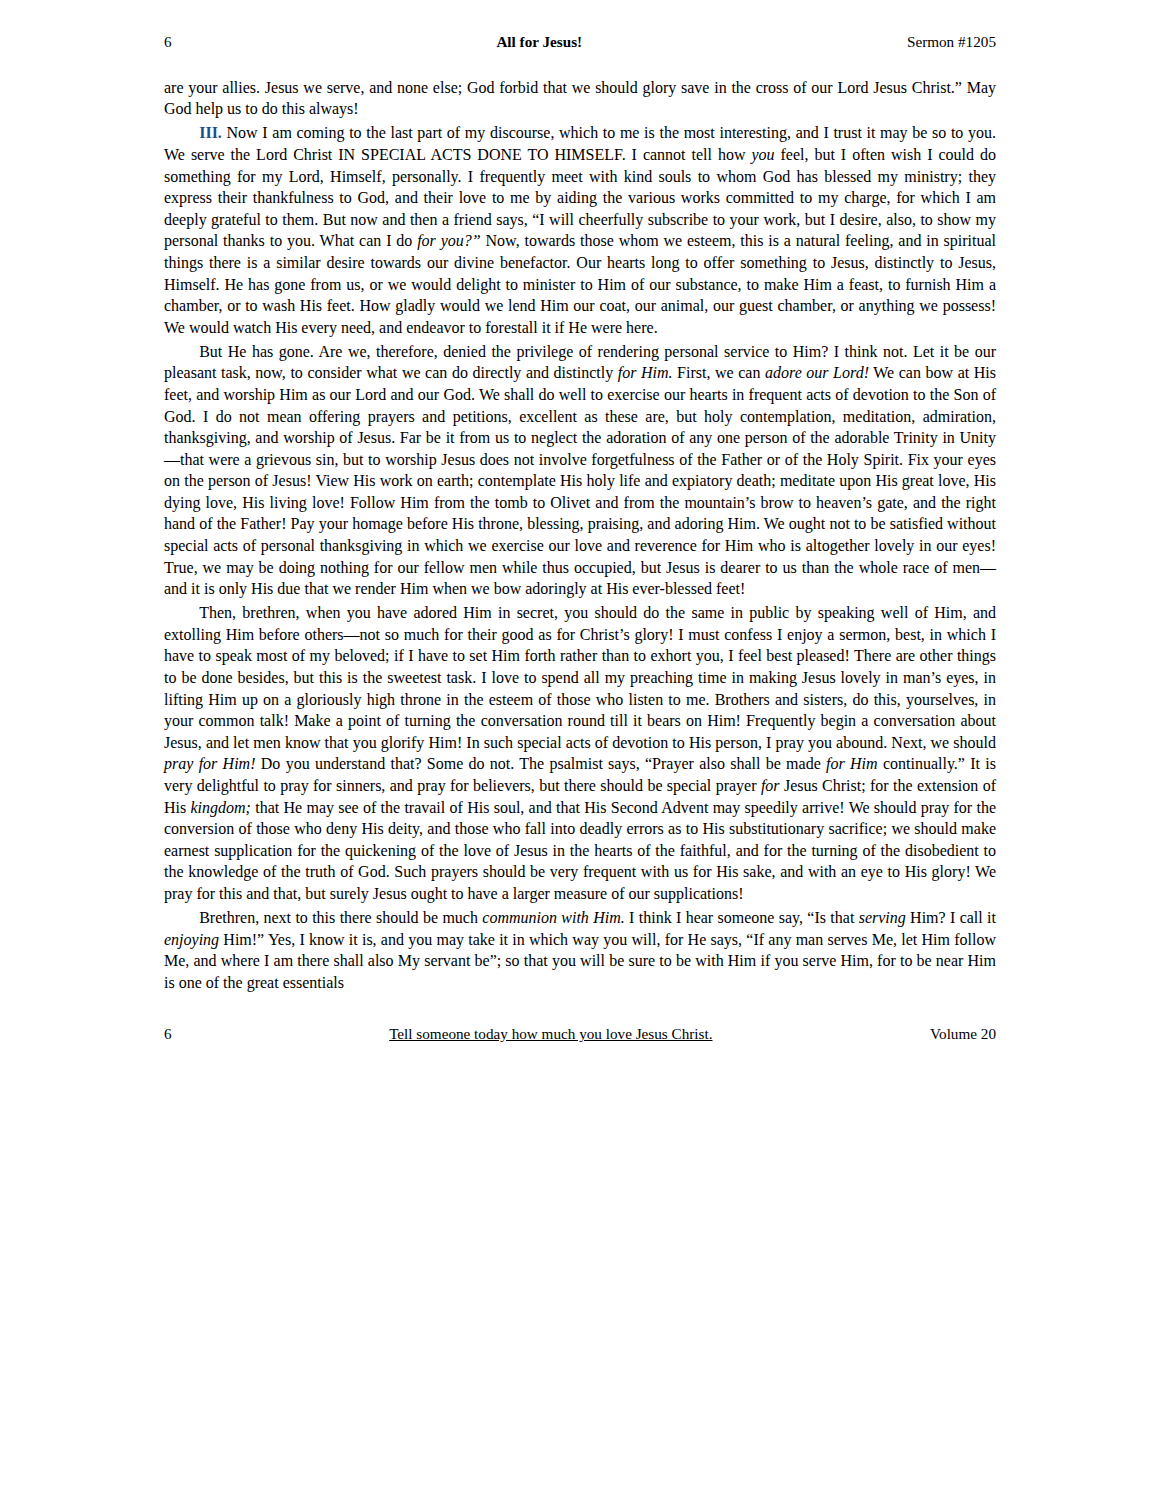6 All for Jesus! Sermon #1205
are your allies. Jesus we serve, and none else; God forbid that we should glory save in the cross of our Lord Jesus Christ.” May God help us to do this always!
III. Now I am coming to the last part of my discourse, which to me is the most interesting, and I trust it may be so to you. We serve the Lord Christ IN SPECIAL ACTS DONE TO HIMSELF. I cannot tell how you feel, but I often wish I could do something for my Lord, Himself, personally. I frequently meet with kind souls to whom God has blessed my ministry; they express their thankfulness to God, and their love to me by aiding the various works committed to my charge, for which I am deeply grateful to them. But now and then a friend says, “I will cheerfully subscribe to your work, but I desire, also, to show my personal thanks to you. What can I do for you?” Now, towards those whom we esteem, this is a natural feeling, and in spiritual things there is a similar desire towards our divine benefactor. Our hearts long to offer something to Jesus, distinctly to Jesus, Himself. He has gone from us, or we would delight to minister to Him of our substance, to make Him a feast, to furnish Him a chamber, or to wash His feet. How gladly would we lend Him our coat, our animal, our guest chamber, or anything we possess! We would watch His every need, and endeavor to forestall it if He were here.
But He has gone. Are we, therefore, denied the privilege of rendering personal service to Him? I think not. Let it be our pleasant task, now, to consider what we can do directly and distinctly for Him. First, we can adore our Lord! We can bow at His feet, and worship Him as our Lord and our God. We shall do well to exercise our hearts in frequent acts of devotion to the Son of God. I do not mean offering prayers and petitions, excellent as these are, but holy contemplation, meditation, admiration, thanksgiving, and worship of Jesus. Far be it from us to neglect the adoration of any one person of the adorable Trinity in Unity—that were a grievous sin, but to worship Jesus does not involve forgetfulness of the Father or of the Holy Spirit. Fix your eyes on the person of Jesus! View His work on earth; contemplate His holy life and expiatory death; meditate upon His great love, His dying love, His living love! Follow Him from the tomb to Olivet and from the mountain’s brow to heaven’s gate, and the right hand of the Father! Pay your homage before His throne, blessing, praising, and adoring Him. We ought not to be satisfied without special acts of personal thanksgiving in which we exercise our love and reverence for Him who is altogether lovely in our eyes! True, we may be doing nothing for our fellow men while thus occupied, but Jesus is dearer to us than the whole race of men—and it is only His due that we render Him when we bow adoringly at His ever-blessed feet!
Then, brethren, when you have adored Him in secret, you should do the same in public by speaking well of Him, and extolling Him before others—not so much for their good as for Christ’s glory! I must confess I enjoy a sermon, best, in which I have to speak most of my beloved; if I have to set Him forth rather than to exhort you, I feel best pleased! There are other things to be done besides, but this is the sweetest task. I love to spend all my preaching time in making Jesus lovely in man’s eyes, in lifting Him up on a gloriously high throne in the esteem of those who listen to me. Brothers and sisters, do this, yourselves, in your common talk! Make a point of turning the conversation round till it bears on Him! Frequently begin a conversation about Jesus, and let men know that you glorify Him! In such special acts of devotion to His person, I pray you abound. Next, we should pray for Him! Do you understand that? Some do not. The psalmist says, “Prayer also shall be made for Him continually.” It is very delightful to pray for sinners, and pray for believers, but there should be special prayer for Jesus Christ; for the extension of His kingdom; that He may see of the travail of His soul, and that His Second Advent may speedily arrive! We should pray for the conversion of those who deny His deity, and those who fall into deadly errors as to His substitutionary sacrifice; we should make earnest supplication for the quickening of the love of Jesus in the hearts of the faithful, and for the turning of the disobedient to the knowledge of the truth of God. Such prayers should be very frequent with us for His sake, and with an eye to His glory! We pray for this and that, but surely Jesus ought to have a larger measure of our supplications!
Brethren, next to this there should be much communion with Him. I think I hear someone say, “Is that serving Him? I call it enjoying Him!” Yes, I know it is, and you may take it in which way you will, for He says, “If any man serves Me, let Him follow Me, and where I am there shall also My servant be”; so that you will be sure to be with Him if you serve Him, for to be near Him is one of the great essentials
6 Tell someone today how much you love Jesus Christ. Volume 20